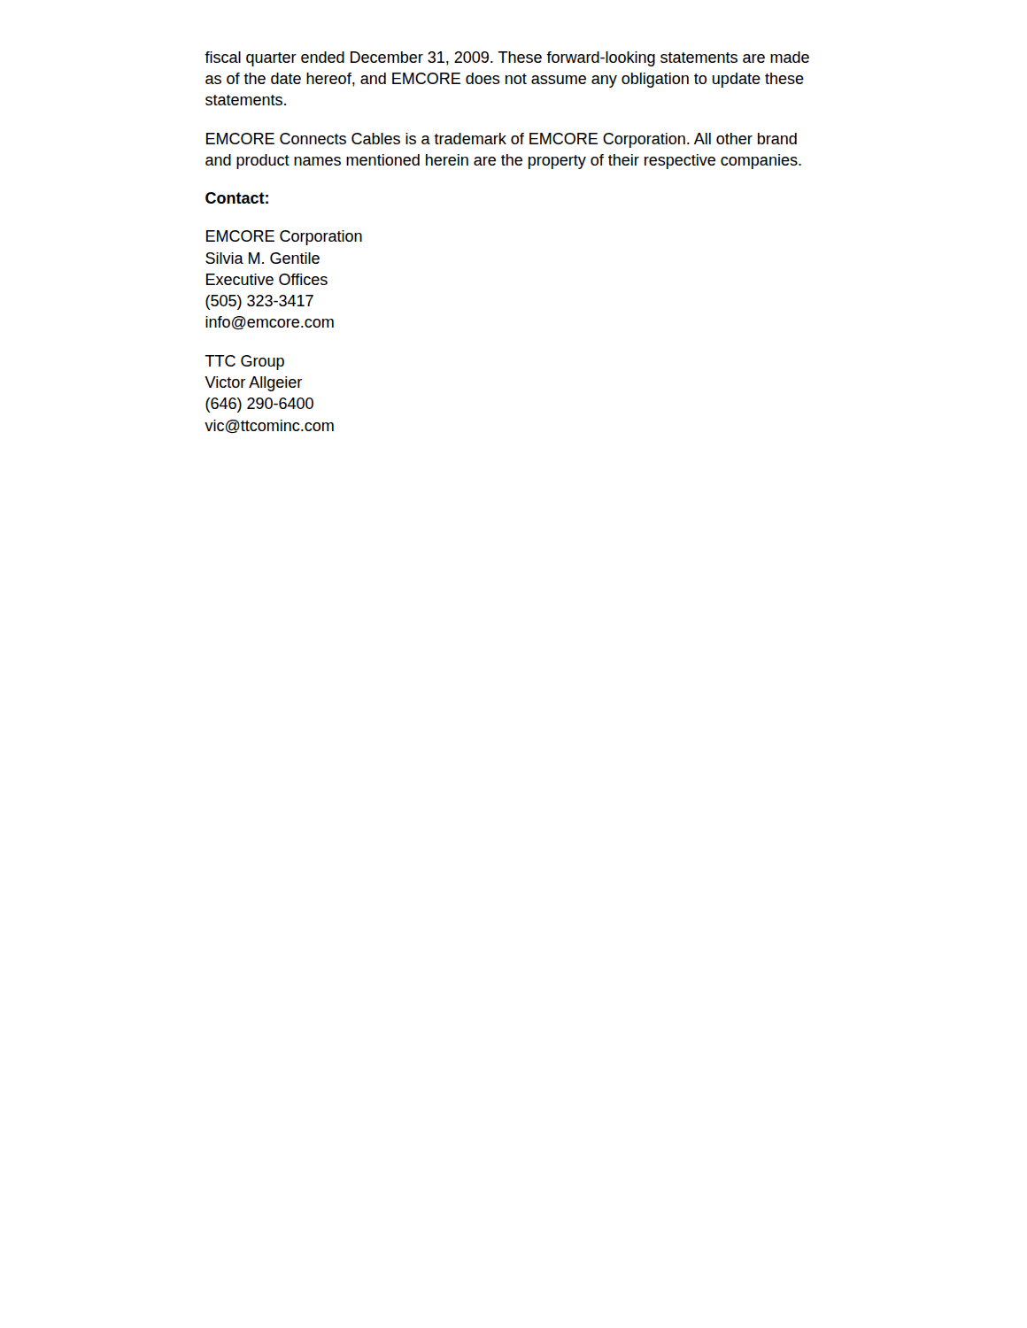fiscal quarter ended December 31, 2009. These forward-looking statements are made as of the date hereof, and EMCORE does not assume any obligation to update these statements.
EMCORE Connects Cables is a trademark of EMCORE Corporation. All other brand and product names mentioned herein are the property of their respective companies.
Contact:
EMCORE Corporation
Silvia M. Gentile
Executive Offices
(505) 323-3417
info@emcore.com
TTC Group
Victor Allgeier
(646) 290-6400
vic@ttcominc.com